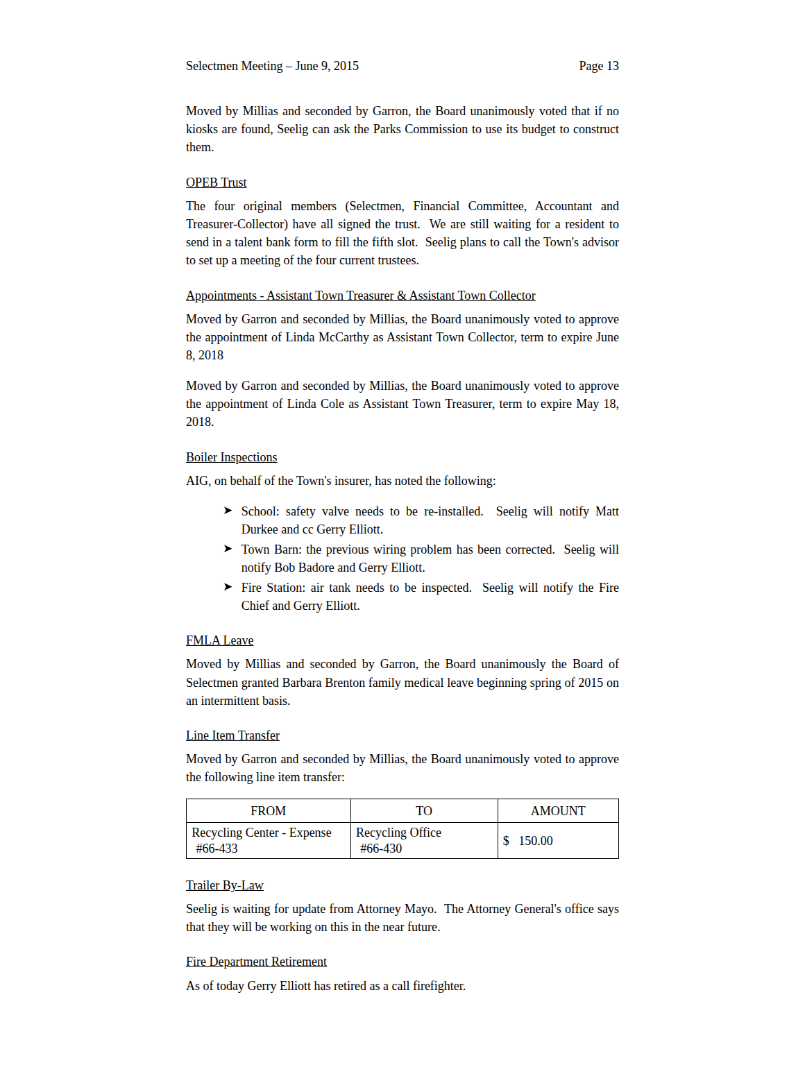Selectmen Meeting – June 9, 2015 Page 13
Moved by Millias and seconded by Garron, the Board unanimously voted that if no kiosks are found, Seelig can ask the Parks Commission to use its budget to construct them.
OPEB Trust
The four original members (Selectmen, Financial Committee, Accountant and Treasurer-Collector) have all signed the trust. We are still waiting for a resident to send in a talent bank form to fill the fifth slot. Seelig plans to call the Town's advisor to set up a meeting of the four current trustees.
Appointments - Assistant Town Treasurer & Assistant Town Collector
Moved by Garron and seconded by Millias, the Board unanimously voted to approve the appointment of Linda McCarthy as Assistant Town Collector, term to expire June 8, 2018
Moved by Garron and seconded by Millias, the Board unanimously voted to approve the appointment of Linda Cole as Assistant Town Treasurer, term to expire May 18, 2018.
Boiler Inspections
AIG, on behalf of the Town's insurer, has noted the following:
School: safety valve needs to be re-installed. Seelig will notify Matt Durkee and cc Gerry Elliott.
Town Barn: the previous wiring problem has been corrected. Seelig will notify Bob Badore and Gerry Elliott.
Fire Station: air tank needs to be inspected. Seelig will notify the Fire Chief and Gerry Elliott.
FMLA Leave
Moved by Millias and seconded by Garron, the Board unanimously the Board of Selectmen granted Barbara Brenton family medical leave beginning spring of 2015 on an intermittent basis.
Line Item Transfer
Moved by Garron and seconded by Millias, the Board unanimously voted to approve the following line item transfer:
| FROM | TO | AMOUNT |
| --- | --- | --- |
| Recycling Center - Expense #66-433 | Recycling Office #66-430 | $ 150.00 |
Trailer By-Law
Seelig is waiting for update from Attorney Mayo. The Attorney General's office says that they will be working on this in the near future.
Fire Department Retirement
As of today Gerry Elliott has retired as a call firefighter.